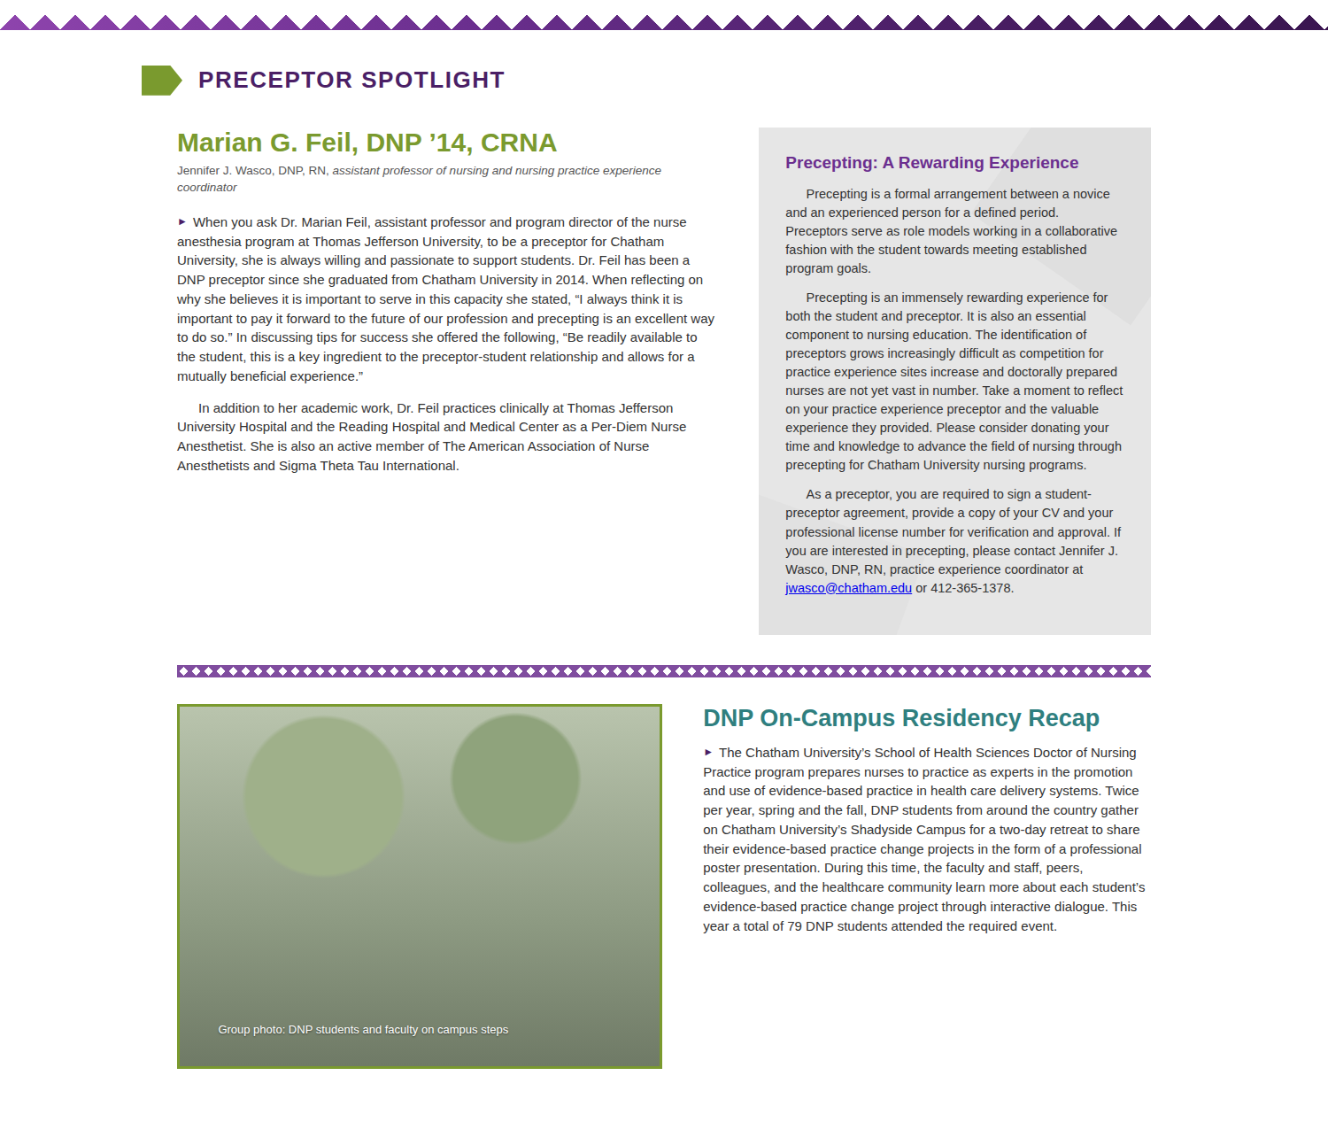Preceptor Spotlight
Marian G. Feil, DNP ’14, CRNA
Jennifer J. Wasco, DNP, RN, assistant professor of nursing and nursing practice experience coordinator
►When you ask Dr. Marian Feil, assistant professor and program director of the nurse anesthesia program at Thomas Jefferson University, to be a preceptor for Chatham University, she is always willing and passionate to support students. Dr. Feil has been a DNP preceptor since she graduated from Chatham University in 2014. When reflecting on why she believes it is important to serve in this capacity she stated, “I always think it is important to pay it forward to the future of our profession and precepting is an excellent way to do so.” In discussing tips for success she offered the following, “Be readily available to the student, this is a key ingredient to the preceptor-student relationship and allows for a mutually beneficial experience.”
In addition to her academic work, Dr. Feil practices clinically at Thomas Jefferson University Hospital and the Reading Hospital and Medical Center as a Per-Diem Nurse Anesthetist. She is also an active member of The American Association of Nurse Anesthetists and Sigma Theta Tau International.
Precepting: A Rewarding Experience
Precepting is a formal arrangement between a novice and an experienced person for a defined period. Preceptors serve as role models working in a collaborative fashion with the student towards meeting established program goals.
Precepting is an immensely rewarding experience for both the student and preceptor. It is also an essential component to nursing education. The identification of preceptors grows increasingly difficult as competition for practice experience sites increase and doctorally prepared nurses are not yet vast in number. Take a moment to reflect on your practice experience preceptor and the valuable experience they provided. Please consider donating your time and knowledge to advance the field of nursing through precepting for Chatham University nursing programs.
As a preceptor, you are required to sign a student-preceptor agreement, provide a copy of your CV and your professional license number for verification and approval. If you are interested in precepting, please contact Jennifer J. Wasco, DNP, RN, practice experience coordinator at jwasco@chatham.edu or 412-365-1378.
DNP On-Campus Residency Recap
►The Chatham University’s School of Health Sciences Doctor of Nursing Practice program prepares nurses to practice as experts in the promotion and use of evidence-based practice in health care delivery systems. Twice per year, spring and the fall, DNP students from around the country gather on Chatham University’s Shadyside Campus for a two-day retreat to share their evidence-based practice change projects in the form of a professional poster presentation. During this time, the faculty and staff, peers, colleagues, and the healthcare community learn more about each student’s evidence-based practice change project through interactive dialogue. This year a total of 79 DNP students attended the required event.